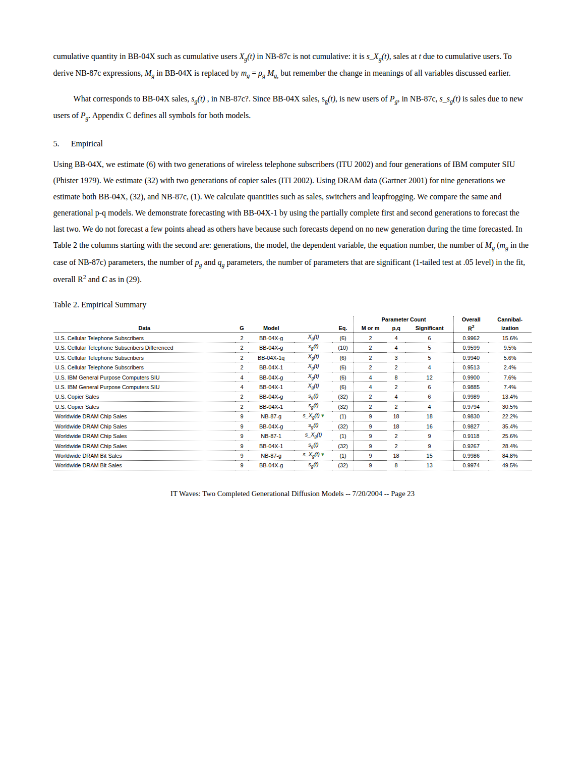cumulative quantity in BB-04X such as cumulative users Xg(t) in NB-87c is not cumulative: it is s_Xg(t), sales at t due to cumulative users. To derive NB-87c expressions, Mg in BB-04X is replaced by mg = ρg Mg, but remember the change in meanings of all variables discussed earlier.
What corresponds to BB-04X sales, sg(t) , in NB-87c?. Since BB-04X sales, sg(t), is new users of Pg, in NB-87c, s_sg(t) is sales due to new users of Pg. Appendix C defines all symbols for both models.
5. Empirical
Using BB-04X, we estimate (6) with two generations of wireless telephone subscribers (ITU 2002) and four generations of IBM computer SIU (Phister 1979). We estimate (32) with two generations of copier sales (ITI 2002). Using DRAM data (Gartner 2001) for nine generations we estimate both BB-04X, (32), and NB-87c, (1). We calculate quantities such as sales, switchers and leapfrogging. We compare the same and generational p-q models. We demonstrate forecasting with BB-04X-1 by using the partially complete first and second generations to forecast the last two. We do not forecast a few points ahead as others have because such forecasts depend on no new generation during the time forecasted. In Table 2 the columns starting with the second are: generations, the model, the dependent variable, the equation number, the number of Mg (mg in the case of NB-87c) parameters, the number of pg and qg parameters, the number of parameters that are significant (1-tailed test at .05 level) in the fit, overall R2 and C as in (29).
Table 2. Empirical Summary
| | | | | | Parameter Count | Overall | Cannibal- |
| --- | --- | --- | --- | --- | --- | --- | --- |
| Data | G | Model | | Eq. | M or m | p,q | Significant | R 2 | ization |
| U.S. Cellular Telephone Subscribers | 2 | BB-04X-g | X g (t) | (6) | 2 | 4 | 6 | 0.9962 | 15.6% |
| U.S. Cellular Telephone Subscribers Differenced | 2 | BB-04X-g | x g (t) | (10) | 2 | 4 | 5 | 0.9599 | 9.5% |
| U.S. Cellular Telephone Subscribers | 2 | BB-04X-1q | X g (t) | (6) | 2 | 3 | 5 | 0.9940 | 5.6% |
| U.S. Cellular Telephone Subscribers | 2 | BB-04X-1 | X g (t) | (6) | 2 | 2 | 4 | 0.9513 | 2.4% |
| U.S. IBM General Purpose Computers SIU | 4 | BB-04X-g | X g (t) | (6) | 4 | 8 | 12 | 0.9900 | 7.6% |
| U.S. IBM General Purpose Computers SIU | 4 | BB-04X-1 | X g (t) | (6) | 4 | 2 | 6 | 0.9885 | 7.4% |
| U.S. Copier Sales | 2 | BB-04X-g | s g (t) | (32) | 2 | 4 | 6 | 0.9989 | 13.4% |
| U.S. Copier Sales | 2 | BB-04X-1 | s g (t) | (32) | 2 | 2 | 4 | 0.9794 | 30.5% |
| Worldwide DRAM Chip Sales | 9 | NB-87-g | s_X g (t) ▾ | (1) | 9 | 18 | 18 | 0.9830 | 22.2% |
| Worldwide DRAM Chip Sales | 9 | BB-04X-g | s g (t) | (32) | 9 | 18 | 16 | 0.9827 | 35.4% |
| Worldwide DRAM Chip Sales | 9 | NB-87-1 | s_X g (t) | (1) | 9 | 2 | 9 | 0.9118 | 25.6% |
| Worldwide DRAM Chip Sales | 9 | BB-04X-1 | s g (t) | (32) | 9 | 2 | 9 | 0.9267 | 28.4% |
| Worldwide DRAM Bit Sales | 9 | NB-87-g | s_X g (t) ▾ | (1) | 9 | 18 | 15 | 0.9986 | 84.8% |
| Worldwide DRAM Bit Sales | 9 | BB-04X-g | s g (t) | (32) | 9 | 8 | 13 | 0.9974 | 49.5% |
IT Waves: Two Completed Generational Diffusion Models -- 7/20/2004 -- Page 23